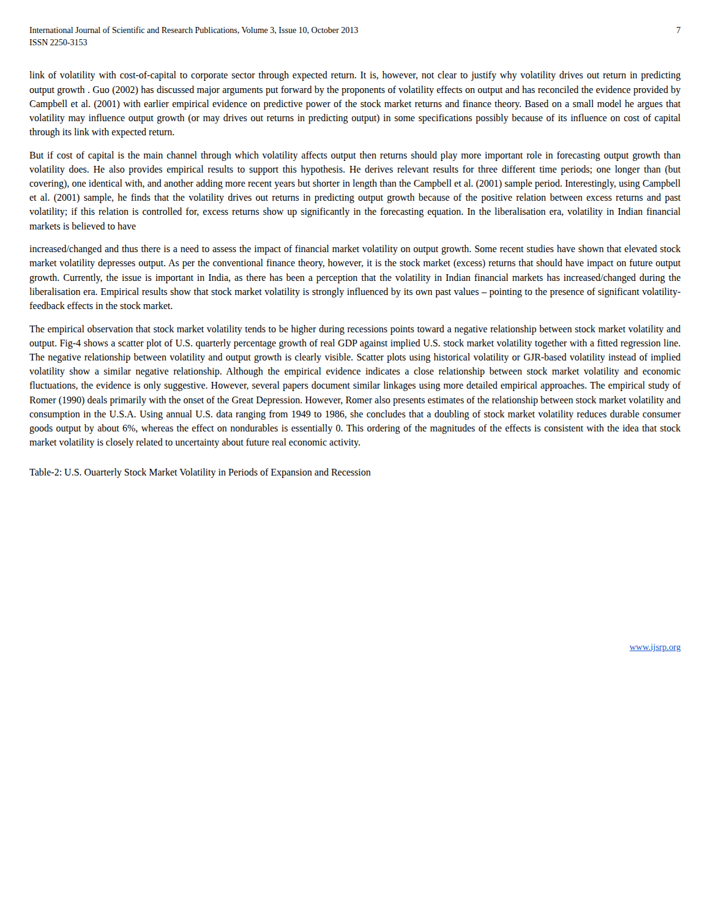International Journal of Scientific and Research Publications, Volume 3, Issue 10, October 2013
ISSN 2250-3153
7
link of volatility with cost-of-capital to corporate sector through expected return. It is, however, not clear to justify why volatility drives out return in predicting output growth . Guo (2002) has discussed major arguments put forward by the proponents of volatility effects on output and has reconciled the evidence provided by Campbell et al. (2001) with earlier empirical evidence on predictive power of the stock market returns and finance theory. Based on a small model he argues that volatility may influence output growth (or may drives out returns in predicting output) in some specifications possibly because of its influence on cost of capital through its link with expected return.
But if cost of capital is the main channel through which volatility affects output then returns should play more important role in forecasting output growth than volatility does. He also provides empirical results to support this hypothesis. He derives relevant results for three different time periods; one longer than (but covering), one identical with, and another adding more recent years but shorter in length than the Campbell et al. (2001) sample period. Interestingly, using Campbell et al. (2001) sample, he finds that the volatility drives out returns in predicting output growth because of the positive relation between excess returns and past volatility; if this relation is controlled for, excess returns show up significantly in the forecasting equation. In the liberalisation era, volatility in Indian financial markets is believed to have
increased/changed and thus there is a need to assess the impact of financial market volatility on output growth. Some recent studies have shown that elevated stock market volatility depresses output. As per the conventional finance theory, however, it is the stock market (excess) returns that should have impact on future output growth. Currently, the issue is important in India, as there has been a perception that the volatility in Indian financial markets has increased/changed during the liberalisation era. Empirical results show that stock market volatility is strongly influenced by its own past values – pointing to the presence of significant volatility-feedback effects in the stock market.
The empirical observation that stock market volatility tends to be higher during recessions points toward a negative relationship between stock market volatility and output. Fig-4 shows a scatter plot of U.S. quarterly percentage growth of real GDP against implied U.S. stock market volatility together with a fitted regression line. The negative relationship between volatility and output growth is clearly visible. Scatter plots using historical volatility or GJR-based volatility instead of implied volatility show a similar negative relationship. Although the empirical evidence indicates a close relationship between stock market volatility and economic fluctuations, the evidence is only suggestive. However, several papers document similar linkages using more detailed empirical approaches. The empirical study of Romer (1990) deals primarily with the onset of the Great Depression. However, Romer also presents estimates of the relationship between stock market volatility and consumption in the U.S.A. Using annual U.S. data ranging from 1949 to 1986, she concludes that a doubling of stock market volatility reduces durable consumer goods output by about 6%, whereas the effect on nondurables is essentially 0. This ordering of the magnitudes of the effects is consistent with the idea that stock market volatility is closely related to uncertainty about future real economic activity.
Table-2: U.S. Ouarterly Stock Market Volatility in Periods of Expansion and Recession
www.ijsrp.org